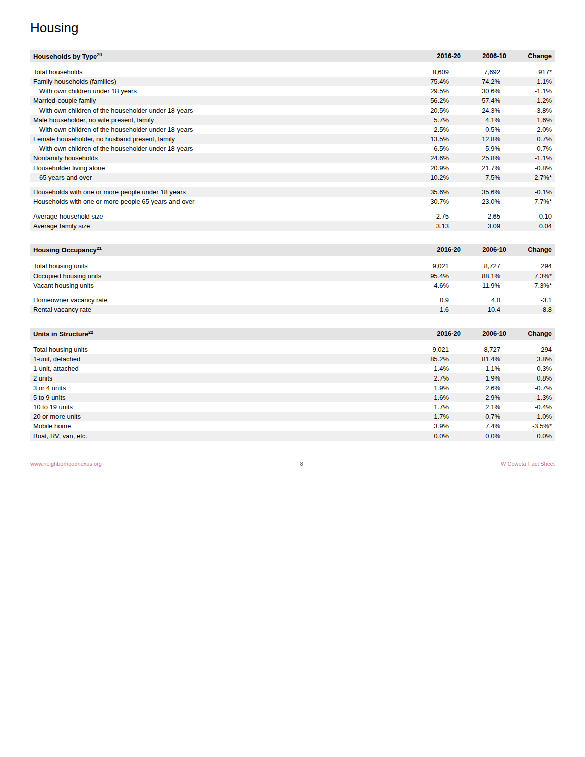Housing
Households by Type 20 2016-20 2006-10 Change
| Total households | 8,609 | 7,692 | 917* |
| Family households (families) | 75.4% | 74.2% | 1.1% |
| With own children under 18 years | 29.5% | 30.6% | -1.1% |
| Married-couple family | 56.2% | 57.4% | -1.2% |
| With own children of the householder under 18 years | 20.5% | 24.3% | -3.8% |
| Male householder, no wife present, family | 5.7% | 4.1% | 1.6% |
| With own children of the householder under 18 years | 2.5% | 0.5% | 2.0% |
| Female householder, no husband present, family | 13.5% | 12.8% | 0.7% |
| With own children of the householder under 18 years | 6.5% | 5.9% | 0.7% |
| Nonfamily households | 24.6% | 25.8% | -1.1% |
| Householder living alone | 20.9% | 21.7% | -0.8% |
| 65 years and over | 10.2% | 7.5% | 2.7%* |
| Households with one or more people under 18 years | 35.6% | 35.6% | -0.1% |
| Households with one or more people 65 years and over | 30.7% | 23.0% | 7.7%* |
| Average household size | 2.75 | 2.65 | 0.10 |
| Average family size | 3.13 | 3.09 | 0.04 |
Housing Occupancy 21 2016-20 2006-10 Change
| Total housing units | 9,021 | 8,727 | 294 |
| Occupied housing units | 95.4% | 88.1% | 7.3%* |
| Vacant housing units | 4.6% | 11.9% | -7.3%* |
| Homeowner vacancy rate | 0.9 | 4.0 | -3.1 |
| Rental vacancy rate | 1.6 | 10.4 | -8.8 |
Units in Structure 22 2016-20 2006-10 Change
| Total housing units | 9,021 | 8,727 | 294 |
| 1-unit, detached | 85.2% | 81.4% | 3.8% |
| 1-unit, attached | 1.4% | 1.1% | 0.3% |
| 2 units | 2.7% | 1.9% | 0.8% |
| 3 or 4 units | 1.9% | 2.6% | -0.7% |
| 5 to 9 units | 1.6% | 2.9% | -1.3% |
| 10 to 19 units | 1.7% | 2.1% | -0.4% |
| 20 or more units | 1.7% | 0.7% | 1.0% |
| Mobile home | 3.9% | 7.4% | -3.5%* |
| Boat, RV, van, etc. | 0.0% | 0.0% | 0.0% |
www.neighborhoodnexus.org 8 W Coweta Fact Sheet